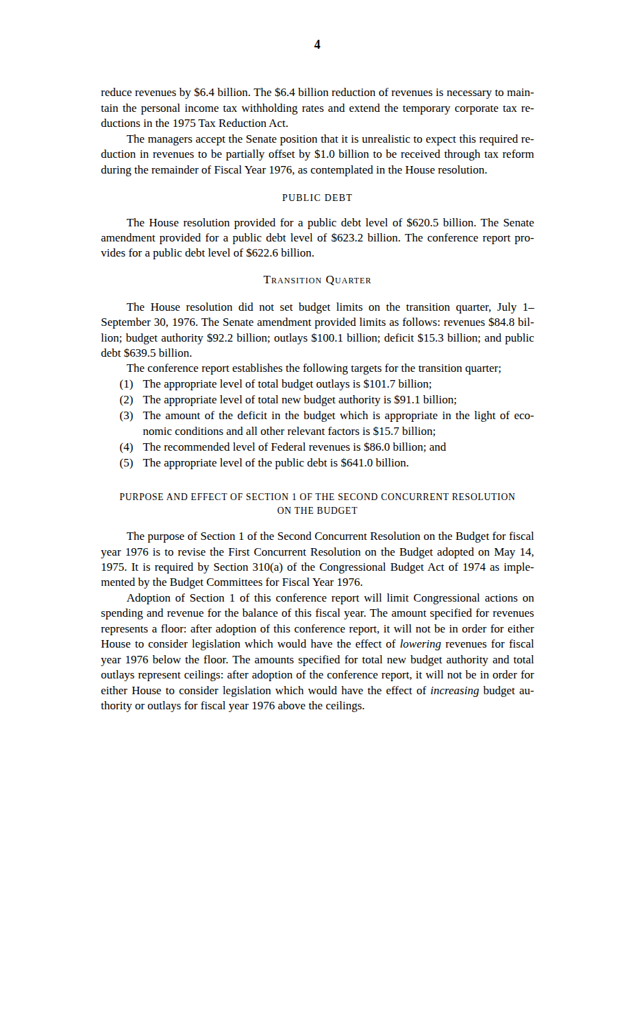4
reduce revenues by $6.4 billion. The $6.4 billion reduction of revenues is necessary to maintain the personal income tax withholding rates and extend the temporary corporate tax reductions in the 1975 Tax Reduction Act.
The managers accept the Senate position that it is unrealistic to expect this required reduction in revenues to be partially offset by $1.0 billion to be received through tax reform during the remainder of Fiscal Year 1976, as contemplated in the House resolution.
Public Debt
The House resolution provided for a public debt level of $620.5 billion. The Senate amendment provided for a public debt level of $623.2 billion. The conference report provides for a public debt level of $622.6 billion.
Transition Quarter
The House resolution did not set budget limits on the transition quarter, July 1–September 30, 1976. The Senate amendment provided limits as follows: revenues $84.8 billion; budget authority $92.2 billion; outlays $100.1 billion; deficit $15.3 billion; and public debt $639.5 billion.
The conference report establishes the following targets for the transition quarter;
(1) The appropriate level of total budget outlays is $101.7 billion;
(2) The appropriate level of total new budget authority is $91.1 billion;
(3) The amount of the deficit in the budget which is appropriate in the light of economic conditions and all other relevant factors is $15.7 billion;
(4) The recommended level of Federal revenues is $86.0 billion; and
(5) The appropriate level of the public debt is $641.0 billion.
Purpose and Effect of Section 1 of the Second Concurrent Resolution
on the Budget
The purpose of Section 1 of the Second Concurrent Resolution on the Budget for fiscal year 1976 is to revise the First Concurrent Resolution on the Budget adopted on May 14, 1975. It is required by Section 310(a) of the Congressional Budget Act of 1974 as implemented by the Budget Committees for Fiscal Year 1976.
Adoption of Section 1 of this conference report will limit Congressional actions on spending and revenue for the balance of this fiscal year. The amount specified for revenues represents a floor: after adoption of this conference report, it will not be in order for either House to consider legislation which would have the effect of lowering revenues for fiscal year 1976 below the floor. The amounts specified for total new budget authority and total outlays represent ceilings: after adoption of the conference report, it will not be in order for either House to consider legislation which would have the effect of increasing budget authority or outlays for fiscal year 1976 above the ceilings.